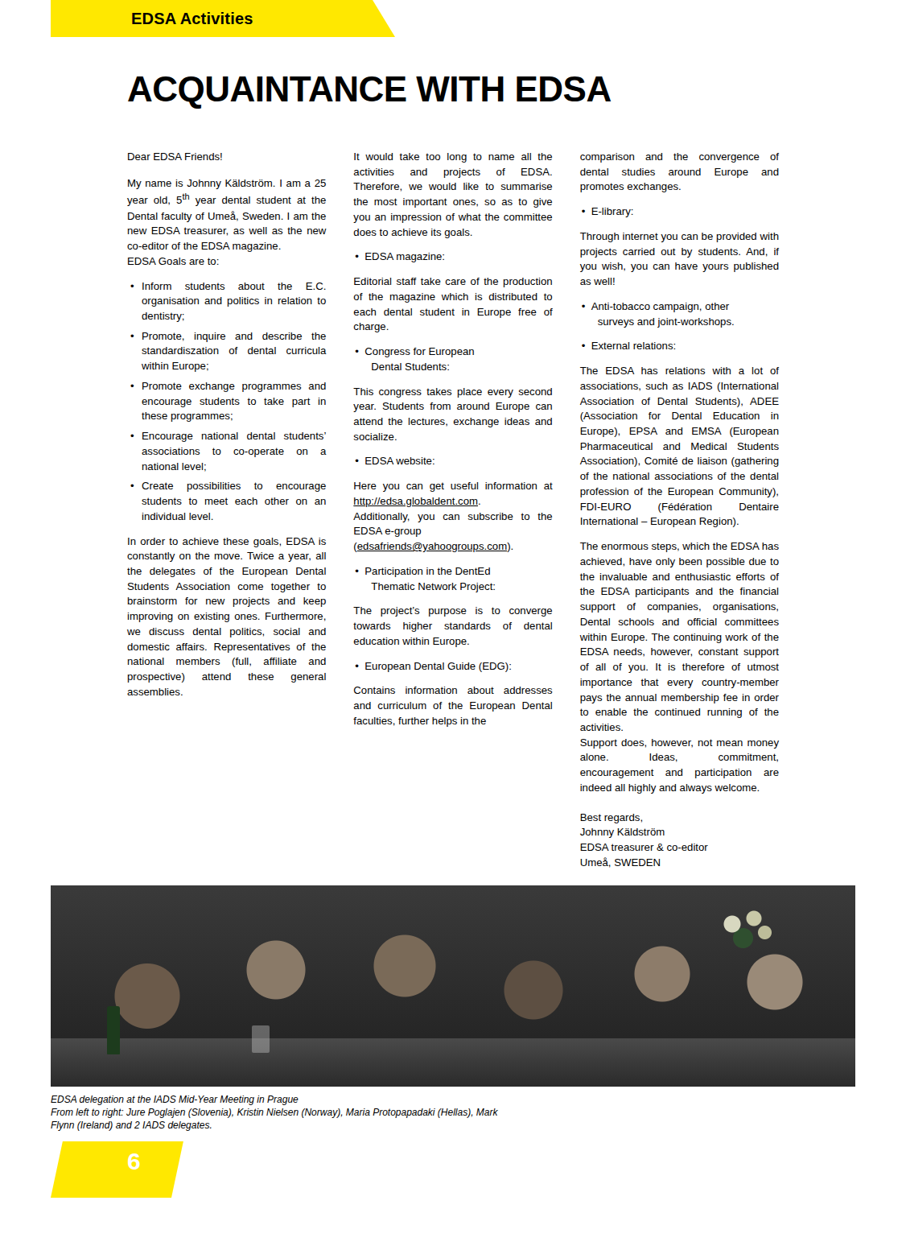EDSA Activities
ACQUAINTANCE WITH EDSA
Dear EDSA Friends!
My name is Johnny Käldström. I am a 25 year old, 5th year dental student at the Dental faculty of Umeå, Sweden. I am the new EDSA treasurer, as well as the new co-editor of the EDSA magazine.
EDSA Goals are to:
Inform students about the E.C. organisation and politics in relation to dentistry;
Promote, inquire and describe the standardiszation of dental curricula within Europe;
Promote exchange programmes and encourage students to take part in these programmes;
Encourage national dental students’ associations to co-operate on a national level;
Create possibilities to encourage students to meet each other on an individual level.
In order to achieve these goals, EDSA is constantly on the move. Twice a year, all the delegates of the European Dental Students Association come together to brainstorm for new projects and keep improving on existing ones. Furthermore, we discuss dental politics, social and domestic affairs. Representatives of the national members (full, affiliate and prospective) attend these general assemblies.
It would take too long to name all the activities and projects of EDSA. Therefore, we would like to summarise the most important ones, so as to give you an impression of what the committee does to achieve its goals.
EDSA magazine:
Editorial staff take care of the production of the magazine which is distributed to each dental student in Europe free of charge.
Congress for EuropeanDental Students:
This congress takes place every second year. Students from around Europe can attend the lectures, exchange ideas and socialize.
EDSA website:
Here you can get useful information at http://edsa.globaldent.com.
Additionally, you can subscribe to the EDSA e-group
(edsafriends@yahoogroups.com).
Participation in the DentEdThematic Network Project:
The project’s purpose is to converge towards higher standards of dental education within Europe.
European Dental Guide (EDG):
Contains information about addresses and curriculum of the European Dental faculties, further helps in the
comparison and the convergence of dental studies around Europe and promotes exchanges.
E-library:
Through internet you can be provided with projects carried out by students. And, if you wish, you can have yours published as well!
Anti-tobacco campaign, othersurveys and joint-workshops.
External relations:
The EDSA has relations with a lot of associations, such as IADS (International Association of Dental Students), ADEE (Association for Dental Education in Europe), EPSA and EMSA (European Pharmaceutical and Medical Students Association), Comité de liaison (gathering of the national associations of the dental profession of the European Community), FDI-EURO (Fédération Dentaire International – European Region).
The enormous steps, which the EDSA has achieved, have only been possible due to the invaluable and enthusiastic efforts of the EDSA participants and the financial support of companies, organisations, Dental schools and official committees within Europe. The continuing work of the EDSA needs, however, constant support of all of you. It is therefore of utmost importance that every country-member pays the annual membership fee in order to enable the continued running of the activities.
Support does, however, not mean money alone. Ideas, commitment, encouragement and participation are indeed all highly and always welcome.
Best regards,
Johnny Käldström
EDSA treasurer & co-editor
Umeå, SWEDEN
EDSA delegation at the IADS Mid-Year Meeting in Prague
From left to right: Jure Poglajen (Slovenia), Kristin Nielsen (Norway), Maria Protopapadaki (Hellas), Mark Flynn (Ireland) and 2 IADS delegates.
6